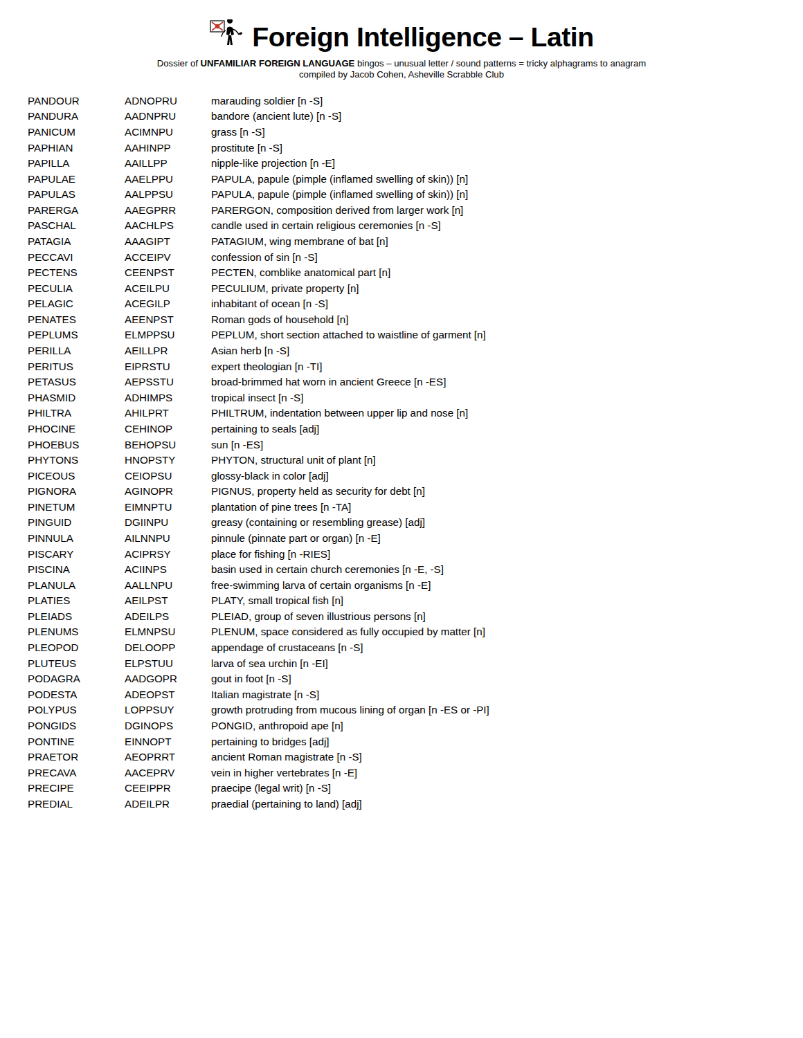Foreign Intelligence – Latin
Dossier of UNFAMILIAR FOREIGN LANGUAGE bingos – unusual letter / sound patterns = tricky alphagrams to anagram
compiled by Jacob Cohen, Asheville Scrabble Club
| PANDOUR | ADNOPRU | marauding soldier [n -S] |
| PANDURA | AADNPRU | bandore (ancient lute) [n -S] |
| PANICUM | ACIMNPU | grass [n -S] |
| PAPHIAN | AAHINPP | prostitute [n -S] |
| PAPILLA | AAILLPP | nipple-like projection [n -E] |
| PAPULAE | AAELPPU | PAPULA, papule (pimple (inflamed swelling of skin)) [n] |
| PAPULAS | AALPPSU | PAPULA, papule (pimple (inflamed swelling of skin)) [n] |
| PARERGA | AAEGPRR | PARERGON, composition derived from larger work [n] |
| PASCHAL | AACHLPS | candle used in certain religious ceremonies [n -S] |
| PATAGIA | AAAGIPT | PATAGIUM, wing membrane of bat [n] |
| PECCAVI | ACCEIPV | confession of sin [n -S] |
| PECTENS | CEENPST | PECTEN, comblike anatomical part [n] |
| PECULIA | ACEILPU | PECULIUM, private property [n] |
| PELAGIC | ACEGILP | inhabitant of ocean [n -S] |
| PENATES | AEENPST | Roman gods of household [n] |
| PEPLUMS | ELMPPSU | PEPLUM, short section attached to waistline of garment [n] |
| PERILLA | AEILLPR | Asian herb [n -S] |
| PERITUS | EIPRSTU | expert theologian [n -TI] |
| PETASUS | AEPSSTU | broad-brimmed hat worn in ancient Greece [n -ES] |
| PHASMID | ADHIMPS | tropical insect [n -S] |
| PHILTRA | AHILPRT | PHILTRUM, indentation between upper lip and nose [n] |
| PHOCINE | CEHINOP | pertaining to seals [adj] |
| PHOEBUS | BEHOPSU | sun [n -ES] |
| PHYTONS | HNOPSTY | PHYTON, structural unit of plant [n] |
| PICEOUS | CEIOPSU | glossy-black in color [adj] |
| PIGNORA | AGINOPR | PIGNUS, property held as security for debt [n] |
| PINETUM | EIMNPTU | plantation of pine trees [n -TA] |
| PINGUID | DGIINPU | greasy (containing or resembling grease) [adj] |
| PINNULA | AILNNPU | pinnule (pinnate part or organ) [n -E] |
| PISCARY | ACIPRSY | place for fishing [n -RIES] |
| PISCINA | ACIINPS | basin used in certain church ceremonies [n -E, -S] |
| PLANULA | AALLNPU | free-swimming larva of certain organisms [n -E] |
| PLATIES | AEILPST | PLATY, small tropical fish [n] |
| PLEIADS | ADEILPS | PLEIAD, group of seven illustrious persons [n] |
| PLENUMS | ELMNPSU | PLENUM, space considered as fully occupied by matter [n] |
| PLEOPOD | DELOOPP | appendage of crustaceans [n -S] |
| PLUTEUS | ELPSTUU | larva of sea urchin [n -EI] |
| PODAGRA | AADGOPR | gout in foot [n -S] |
| PODESTA | ADEOPST | Italian magistrate [n -S] |
| POLYPUS | LOPPSUY | growth protruding from mucous lining of organ [n -ES or -PI] |
| PONGIDS | DGINOPS | PONGID, anthropoid ape [n] |
| PONTINE | EINNOPT | pertaining to bridges [adj] |
| PRAETOR | AEOPRRT | ancient Roman magistrate [n -S] |
| PRECAVA | AACEPRV | vein in higher vertebrates [n -E] |
| PRECIPE | CEEIPPR | praecipe (legal writ) [n -S] |
| PREDIAL | ADEILPR | praedial (pertaining to land) [adj] |